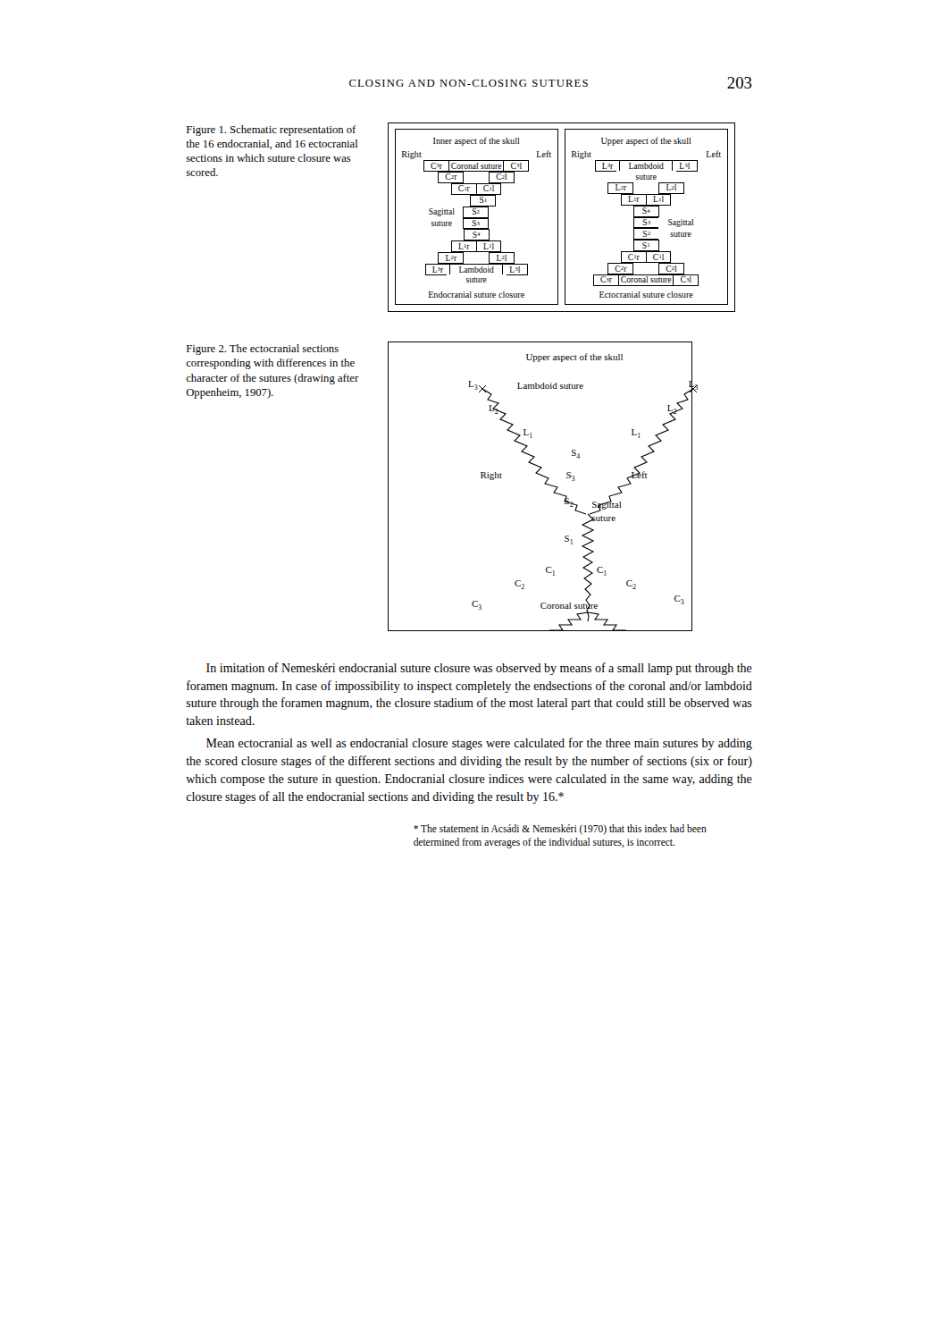Closing and non-closing sutures 203
Figure 1. Schematic representation of the 16 endocranial, and 16 ectocranial sections in which suture closure was scored.
Inner aspect of the skull
Right Left
C3r
Coronal suture
C3l
C2r
C2l
C1r
C1l
S1
Sagittal
S2
suture
S3
S4
L1r
L1l
L2r
L2l
L3r
Lambdoid
L3l
suture
Endocranial suture closure
Upper aspect of the skull
Right Left
L3r
Lambdoid
L3l
suture
L2r
L2l
L1r
L1l
S4
S3
Sagittal
S2
suture
S1
C1r
C1l
C2r
C2l
C3r
Coronal suture
C3l
Ectocranial suture closure
Figure 2. The ectocranial sections corresponding with differences in the character of the sutures (drawing after Oppenheim, 1907).
Upper aspect of the skull
L3
L3
Lambdoid suture
L2
L2
L1
L1
S4
Right
S3
Left
S2
Sagittal
suture
S1
C1
C1
C2
C2
C3
C3
Coronal suture
In imitation of Nemeskéri endocranial suture closure was observed by means of a small lamp put through the foramen magnum. In case of impossibility to inspect completely the endsections of the coronal and/or lambdoid suture through the foramen magnum, the closure stadium of the most lateral part that could still be observed was taken instead.
Mean ectocranial as well as endocranial closure stages were calculated for the three main sutures by adding the scored closure stages of the different sections and dividing the result by the number of sections (six or four) which compose the suture in question. Endocranial closure indices were calculated in the same way, adding the closure stages of all the endocranial sections and dividing the result by 16.*
* The statement in Acsádi & Nemeskéri (1970) that this index had been determined from averages of the individual sutures, is incorrect.